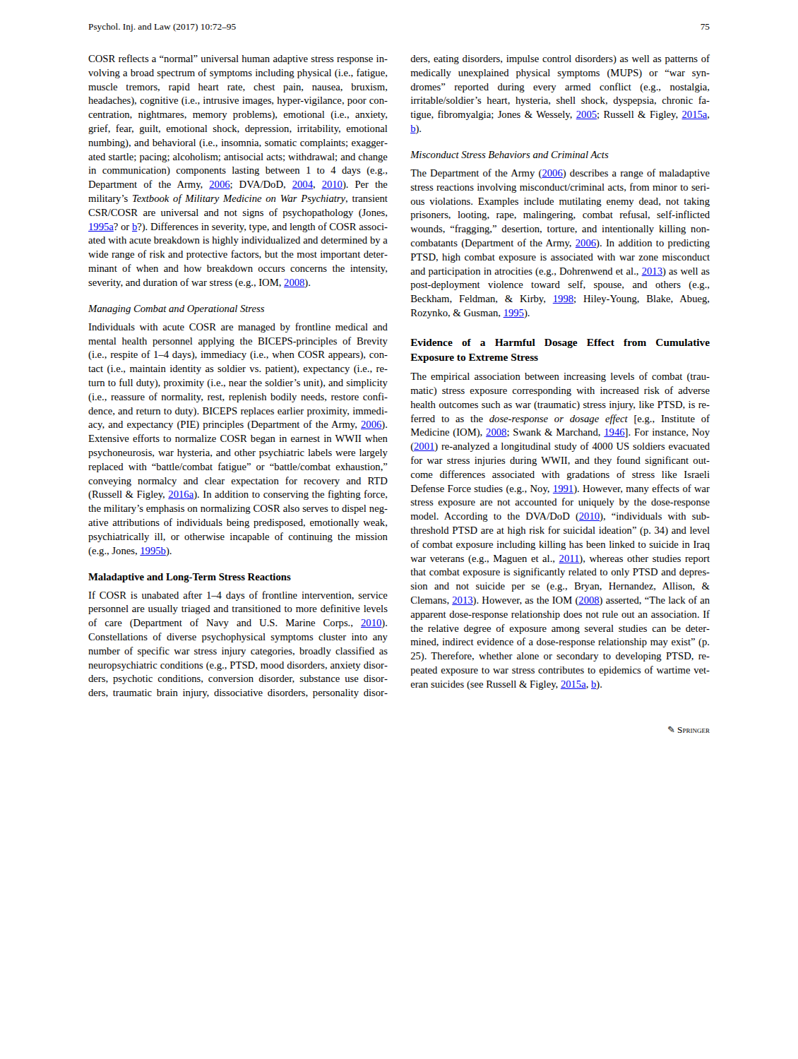Psychol. Inj. and Law (2017) 10:72–95 75
COSR reflects a “normal” universal human adaptive stress response involving a broad spectrum of symptoms including physical (i.e., fatigue, muscle tremors, rapid heart rate, chest pain, nausea, bruxism, headaches), cognitive (i.e., intrusive images, hyper-vigilance, poor concentration, nightmares, memory problems), emotional (i.e., anxiety, grief, fear, guilt, emotional shock, depression, irritability, emotional numbing), and behavioral (i.e., insomnia, somatic complaints; exaggerated startle; pacing; alcoholism; antisocial acts; withdrawal; and change in communication) components lasting between 1 to 4 days (e.g., Department of the Army, 2006; DVA/DoD, 2004, 2010). Per the military’s Textbook of Military Medicine on War Psychiatry, transient CSR/COSR are universal and not signs of psychopathology (Jones, 1995a? or b?). Differences in severity, type, and length of COSR associated with acute breakdown is highly individualized and determined by a wide range of risk and protective factors, but the most important determinant of when and how breakdown occurs concerns the intensity, severity, and duration of war stress (e.g., IOM, 2008).
Managing Combat and Operational Stress
Individuals with acute COSR are managed by frontline medical and mental health personnel applying the BICEPS-principles of Brevity (i.e., respite of 1–4 days), immediacy (i.e., when COSR appears), contact (i.e., maintain identity as soldier vs. patient), expectancy (i.e., return to full duty), proximity (i.e., near the soldier’s unit), and simplicity (i.e., reassure of normality, rest, replenish bodily needs, restore confidence, and return to duty). BICEPS replaces earlier proximity, immediacy, and expectancy (PIE) principles (Department of the Army, 2006). Extensive efforts to normalize COSR began in earnest in WWII when psychoneurosis, war hysteria, and other psychiatric labels were largely replaced with “battle/combat fatigue” or “battle/combat exhaustion,” conveying normalcy and clear expectation for recovery and RTD (Russell & Figley, 2016a). In addition to conserving the fighting force, the military’s emphasis on normalizing COSR also serves to dispel negative attributions of individuals being predisposed, emotionally weak, psychiatrically ill, or otherwise incapable of continuing the mission (e.g., Jones, 1995b).
Maladaptive and Long-Term Stress Reactions
If COSR is unabated after 1–4 days of frontline intervention, service personnel are usually triaged and transitioned to more definitive levels of care (Department of Navy and U.S. Marine Corps., 2010). Constellations of diverse psychophysical symptoms cluster into any number of specific war stress injury categories, broadly classified as neuropsychiatric conditions (e.g., PTSD, mood disorders, anxiety disorders, psychotic conditions, conversion disorder, substance use disorders, traumatic brain injury, dissociative disorders, personality disorders, eating disorders, impulse control disorders) as well as patterns of medically unexplained physical symptoms (MUPS) or “war syndromes” reported during every armed conflict (e.g., nostalgia, irritable/soldier’s heart, hysteria, shell shock, dyspepsia, chronic fatigue, fibromyalgia; Jones & Wessely, 2005; Russell & Figley, 2015a, b).
Misconduct Stress Behaviors and Criminal Acts
The Department of the Army (2006) describes a range of maladaptive stress reactions involving misconduct/criminal acts, from minor to serious violations. Examples include mutilating enemy dead, not taking prisoners, looting, rape, malingering, combat refusal, self-inflicted wounds, “fragging,” desertion, torture, and intentionally killing non-combatants (Department of the Army, 2006). In addition to predicting PTSD, high combat exposure is associated with war zone misconduct and participation in atrocities (e.g., Dohrenwend et al., 2013) as well as post-deployment violence toward self, spouse, and others (e.g., Beckham, Feldman, & Kirby, 1998; Hiley-Young, Blake, Abueg, Rozynko, & Gusman, 1995).
Evidence of a Harmful Dosage Effect from Cumulative Exposure to Extreme Stress
The empirical association between increasing levels of combat (traumatic) stress exposure corresponding with increased risk of adverse health outcomes such as war (traumatic) stress injury, like PTSD, is referred to as the dose-response or dosage effect [e.g., Institute of Medicine (IOM), 2008; Swank & Marchand, 1946]. For instance, Noy (2001) re-analyzed a longitudinal study of 4000 US soldiers evacuated for war stress injuries during WWII, and they found significant outcome differences associated with gradations of stress like Israeli Defense Force studies (e.g., Noy, 1991). However, many effects of war stress exposure are not accounted for uniquely by the dose-response model. According to the DVA/DoD (2010), “individuals with sub-threshold PTSD are at high risk for suicidal ideation” (p. 34) and level of combat exposure including killing has been linked to suicide in Iraq war veterans (e.g., Maguen et al., 2011), whereas other studies report that combat exposure is significantly related to only PTSD and depression and not suicide per se (e.g., Bryan, Hernandez, Allison, & Clemans, 2013). However, as the IOM (2008) asserted, “The lack of an apparent dose-response relationship does not rule out an association. If the relative degree of exposure among several studies can be determined, indirect evidence of a dose-response relationship may exist” (p. 25). Therefore, whether alone or secondary to developing PTSD, repeated exposure to war stress contributes to epidemics of wartime veteran suicides (see Russell & Figley, 2015a, b).
✎ Springer